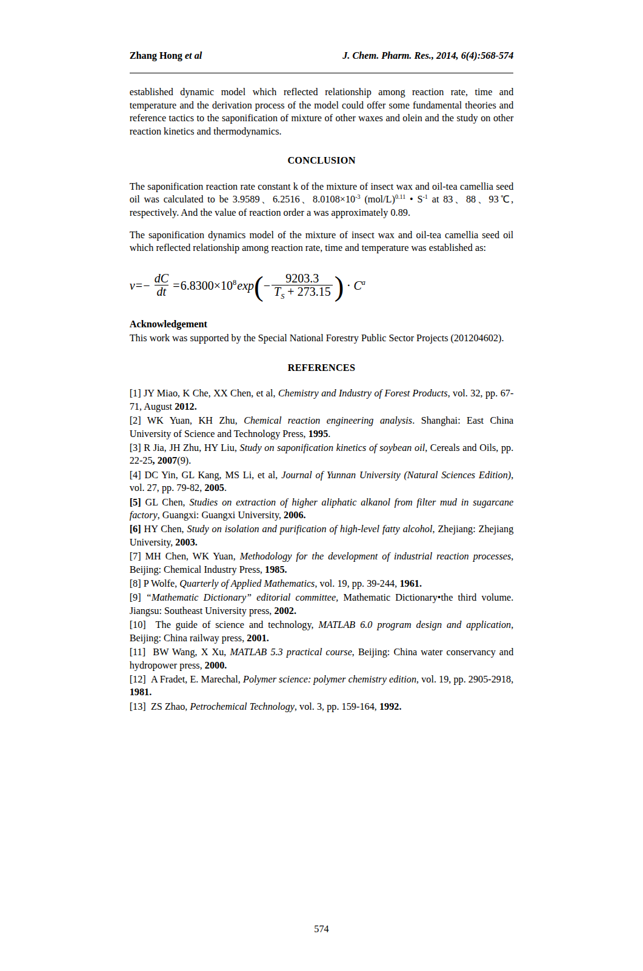Zhang Hong et al
J. Chem. Pharm. Res., 2014, 6(4):568-574
established dynamic model which reflected relationship among reaction rate, time and temperature and the derivation process of the model could offer some fundamental theories and reference tactics to the saponification of mixture of other waxes and olein and the study on other reaction kinetics and thermodynamics.
CONCLUSION
The saponification reaction rate constant k of the mixture of insect wax and oil-tea camellia seed oil was calculated to be 3.9589、6.2516、8.0108×10-3 (mol/L)0.11 • S-1 at 83、88、93℃, respectively. And the value of reaction order a was approximately 0.89.
The saponification dynamics model of the mixture of insect wax and oil-tea camellia seed oil which reflected relationship among reaction rate, time and temperature was established as:
v = − dC dt = 6.8300×108 exp ( − 9203.3 TS + 273.15 ) · Ca
Acknowledgement
This work was supported by the Special National Forestry Public Sector Projects (201204602).
REFERENCES
[1] JY Miao, K Che, XX Chen, et al, Chemistry and Industry of Forest Products, vol. 32, pp. 67-71, August 2012.
[2] WK Yuan, KH Zhu, Chemical reaction engineering analysis. Shanghai: East China University of Science and Technology Press, 1995.
[3] R Jia, JH Zhu, HY Liu, Study on saponification kinetics of soybean oil, Cereals and Oils, pp. 22-25, 2007(9).
[4] DC Yin, GL Kang, MS Li, et al, Journal of Yunnan University (Natural Sciences Edition), vol. 27, pp. 79-82, 2005.
[5] GL Chen, Studies on extraction of higher aliphatic alkanol from filter mud in sugarcane factory, Guangxi: Guangxi University, 2006.
[6] HY Chen, Study on isolation and purification of high-level fatty alcohol, Zhejiang: Zhejiang University, 2003.
[7] MH Chen, WK Yuan, Methodology for the development of industrial reaction processes, Beijing: Chemical Industry Press, 1985.
[8] P Wolfe, Quarterly of Applied Mathematics, vol. 19, pp. 39-244, 1961.
[9] “Mathematic Dictionary” editorial committee, Mathematic Dictionary•the third volume. Jiangsu: Southeast University press, 2002.
[10] The guide of science and technology, MATLAB 6.0 program design and application, Beijing: China railway press, 2001.
[11] BW Wang, X Xu, MATLAB 5.3 practical course, Beijing: China water conservancy and hydropower press, 2000.
[12] A Fradet, E. Marechal, Polymer science: polymer chemistry edition, vol. 19, pp. 2905-2918, 1981.
[13] ZS Zhao, Petrochemical Technology, vol. 3, pp. 159-164, 1992.
574